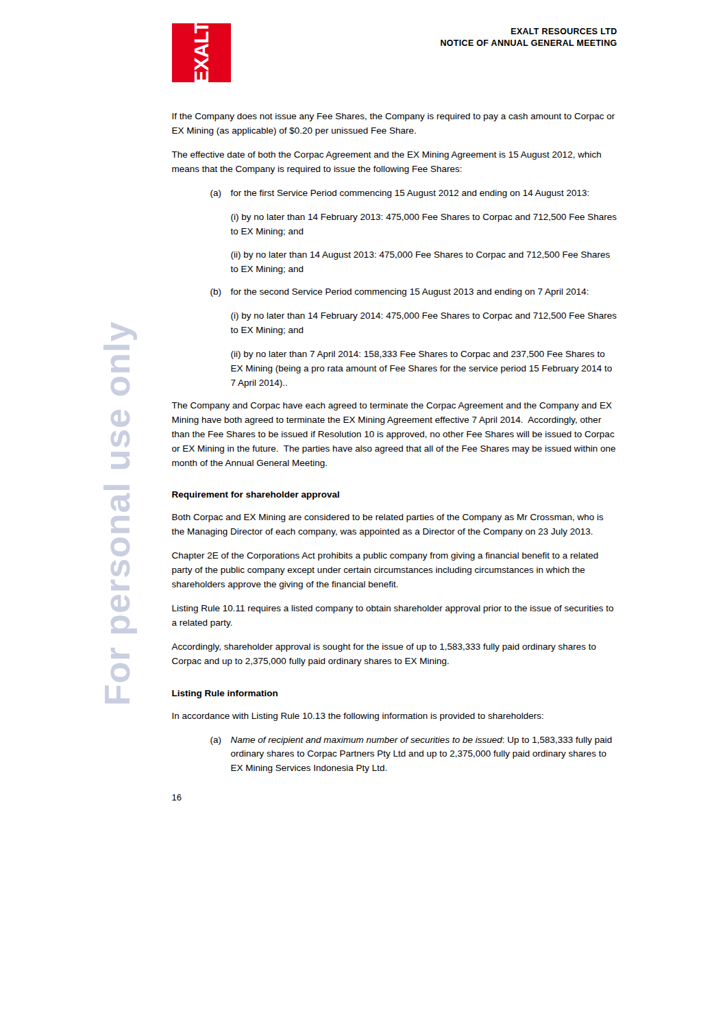For personal use only
EXALT
EXALT RESOURCES LTD
NOTICE OF ANNUAL GENERAL MEETING
If the Company does not issue any Fee Shares, the Company is required to pay a cash amount to Corpac or EX Mining (as applicable) of $0.20 per unissued Fee Share.
The effective date of both the Corpac Agreement and the EX Mining Agreement is 15 August 2012, which means that the Company is required to issue the following Fee Shares:
(a)
for the first Service Period commencing 15 August 2012 and ending on 14 August 2013:
(i) by no later than 14 February 2013: 475,000 Fee Shares to Corpac and 712,500 Fee Shares to EX Mining; and
(ii) by no later than 14 August 2013: 475,000 Fee Shares to Corpac and 712,500 Fee Shares to EX Mining; and
(b)
for the second Service Period commencing 15 August 2013 and ending on 7 April 2014:
(i) by no later than 14 February 2014: 475,000 Fee Shares to Corpac and 712,500 Fee Shares to EX Mining; and
(ii) by no later than 7 April 2014: 158,333 Fee Shares to Corpac and 237,500 Fee Shares to EX Mining (being a pro rata amount of Fee Shares for the service period 15 February 2014 to 7 April 2014)..
The Company and Corpac have each agreed to terminate the Corpac Agreement and the Company and EX Mining have both agreed to terminate the EX Mining Agreement effective 7 April 2014. Accordingly, other than the Fee Shares to be issued if Resolution 10 is approved, no other Fee Shares will be issued to Corpac or EX Mining in the future. The parties have also agreed that all of the Fee Shares may be issued within one month of the Annual General Meeting.
Requirement for shareholder approval
Both Corpac and EX Mining are considered to be related parties of the Company as Mr Crossman, who is the Managing Director of each company, was appointed as a Director of the Company on 23 July 2013.
Chapter 2E of the Corporations Act prohibits a public company from giving a financial benefit to a related party of the public company except under certain circumstances including circumstances in which the shareholders approve the giving of the financial benefit.
Listing Rule 10.11 requires a listed company to obtain shareholder approval prior to the issue of securities to a related party.
Accordingly, shareholder approval is sought for the issue of up to 1,583,333 fully paid ordinary shares to Corpac and up to 2,375,000 fully paid ordinary shares to EX Mining.
Listing Rule information
In accordance with Listing Rule 10.13 the following information is provided to shareholders:
(a)
Name of recipient and maximum number of securities to be issued: Up to 1,583,333 fully paid ordinary shares to Corpac Partners Pty Ltd and up to 2,375,000 fully paid ordinary shares to EX Mining Services Indonesia Pty Ltd.
16